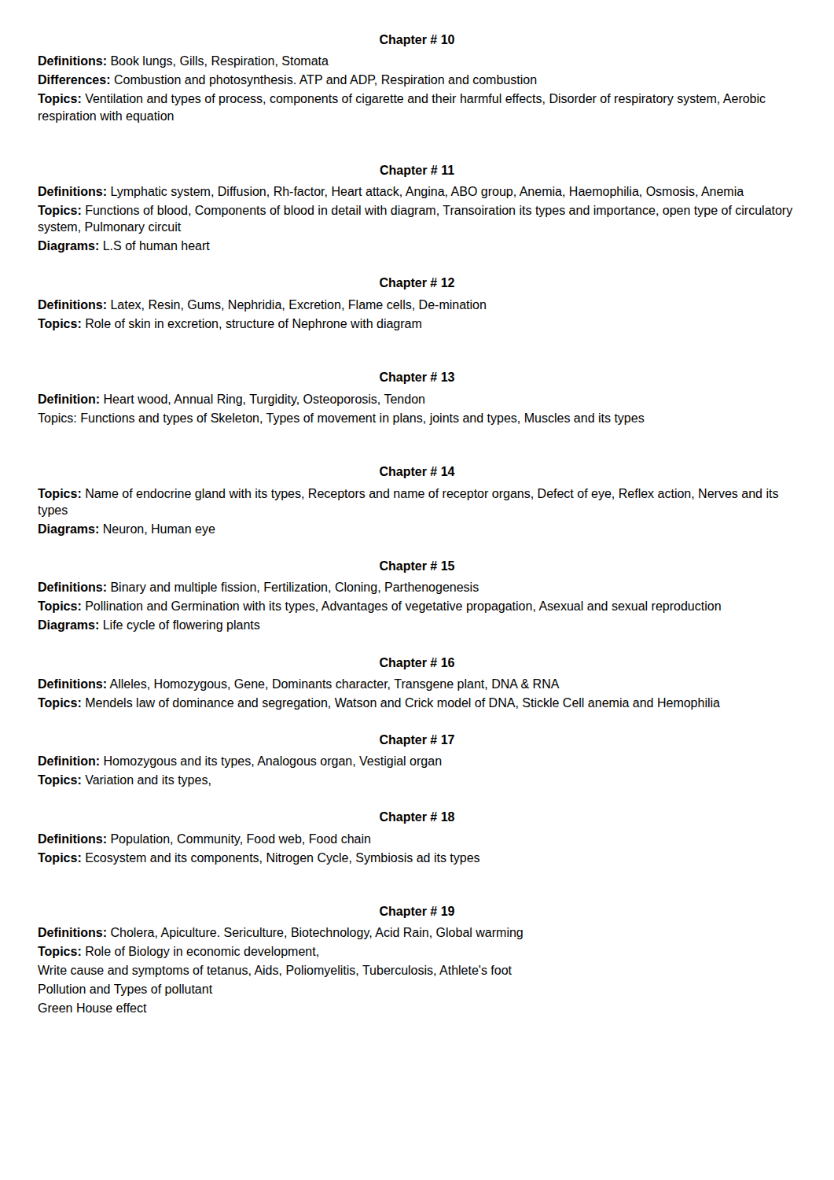Chapter # 10
Definitions: Book lungs, Gills, Respiration, Stomata
Differences: Combustion and photosynthesis. ATP and ADP, Respiration and combustion
Topics: Ventilation and types of process, components of cigarette and their harmful effects, Disorder of respiratory system, Aerobic respiration with equation
Chapter # 11
Definitions: Lymphatic system, Diffusion, Rh-factor, Heart attack, Angina, ABO group, Anemia, Haemophilia, Osmosis, Anemia
Topics: Functions of blood, Components of blood in detail with diagram, Transoiration its types and importance, open type of circulatory system, Pulmonary circuit
Diagrams: L.S of human heart
Chapter # 12
Definitions: Latex, Resin, Gums, Nephridia, Excretion, Flame cells, De-mination
Topics: Role of skin in excretion, structure of Nephrone with diagram
Chapter # 13
Definition: Heart wood, Annual Ring, Turgidity, Osteoporosis, Tendon
Topics: Functions and types of Skeleton, Types of movement in plans, joints and types, Muscles and its types
Chapter # 14
Topics: Name of endocrine gland with its types, Receptors and name of receptor organs, Defect of eye, Reflex action, Nerves and its types
Diagrams: Neuron, Human eye
Chapter # 15
Definitions: Binary and multiple fission, Fertilization, Cloning, Parthenogenesis
Topics: Pollination and Germination with its types, Advantages of vegetative propagation, Asexual and sexual reproduction
Diagrams: Life cycle of flowering plants
Chapter # 16
Definitions: Alleles, Homozygous, Gene, Dominants character, Transgene plant, DNA & RNA
Topics: Mendels law of dominance and segregation, Watson and Crick model of DNA, Stickle Cell anemia and Hemophilia
Chapter # 17
Definition: Homozygous and its types, Analogous organ, Vestigial organ
Topics: Variation and its types,
Chapter # 18
Definitions: Population, Community, Food web, Food chain
Topics: Ecosystem and its components, Nitrogen Cycle, Symbiosis ad its types
Chapter # 19
Definitions: Cholera, Apiculture. Sericulture, Biotechnology, Acid Rain, Global warming
Topics: Role of Biology in economic development,
Write cause and symptoms of tetanus, Aids, Poliomyelitis, Tuberculosis, Athlete's foot
Pollution and Types of pollutant
Green House effect